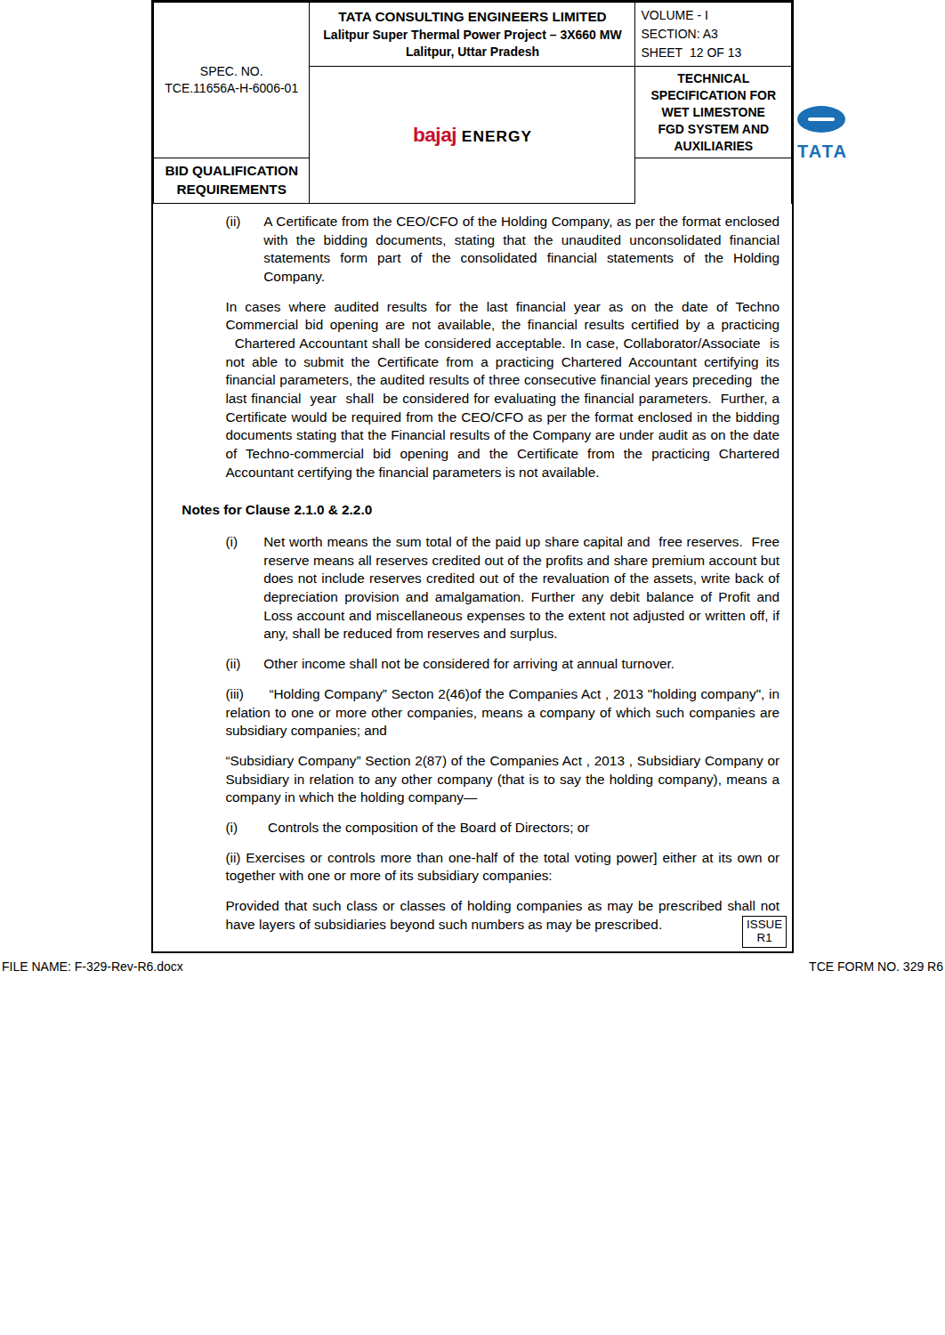| SPEC. NO. TCE.11656A-H-6006-01 | TATA CONSULTING ENGINEERS LIMITED Lalitpur Super Thermal Power Project – 3X660 MW Lalitpur, Uttar Pradesh | VOLUME - I SECTION: A3 SHEET 12 OF 13 |
| bajaj ENERGY | TECHNICAL SPECIFICATION FOR WET LIMESTONE FGD SYSTEM AND AUXILIARIES | TATA |
| BID QUALIFICATION REQUIREMENTS |
(ii) A Certificate from the CEO/CFO of the Holding Company, as per the format enclosed with the bidding documents, stating that the unaudited unconsolidated financial statements form part of the consolidated financial statements of the Holding Company.
In cases where audited results for the last financial year as on the date of Techno Commercial bid opening are not available, the financial results certified by a practicing Chartered Accountant shall be considered acceptable. In case, Collaborator/Associate is not able to submit the Certificate from a practicing Chartered Accountant certifying its financial parameters, the audited results of three consecutive financial years preceding the last financial year shall be considered for evaluating the financial parameters. Further, a Certificate would be required from the CEO/CFO as per the format enclosed in the bidding documents stating that the Financial results of the Company are under audit as on the date of Techno-commercial bid opening and the Certificate from the practicing Chartered Accountant certifying the financial parameters is not available.
Notes for Clause 2.1.0 & 2.2.0
(i) Net worth means the sum total of the paid up share capital and free reserves. Free reserve means all reserves credited out of the profits and share premium account but does not include reserves credited out of the revaluation of the assets, write back of depreciation provision and amalgamation. Further any debit balance of Profit and Loss account and miscellaneous expenses to the extent not adjusted or written off, if any, shall be reduced from reserves and surplus.
(ii) Other income shall not be considered for arriving at annual turnover.
(iii) “Holding Company” Secton 2(46)of the Companies Act , 2013 "holding company", in relation to one or more other companies, means a company of which such companies are subsidiary companies; and
“Subsidiary Company” Section 2(87) of the Companies Act , 2013 , Subsidiary Company or Subsidiary in relation to any other company (that is to say the holding company), means a company in which the holding company—
(i) Controls the composition of the Board of Directors; or
(ii) Exercises or controls more than one-half of the total voting power] either at its own or together with one or more of its subsidiary companies:
Provided that such class or classes of holding companies as may be prescribed shall not have layers of subsidiaries beyond such numbers as may be prescribed.
ISSUE
R1
FILE NAME: F-329-Rev-R6.docx TCE FORM NO. 329 R6